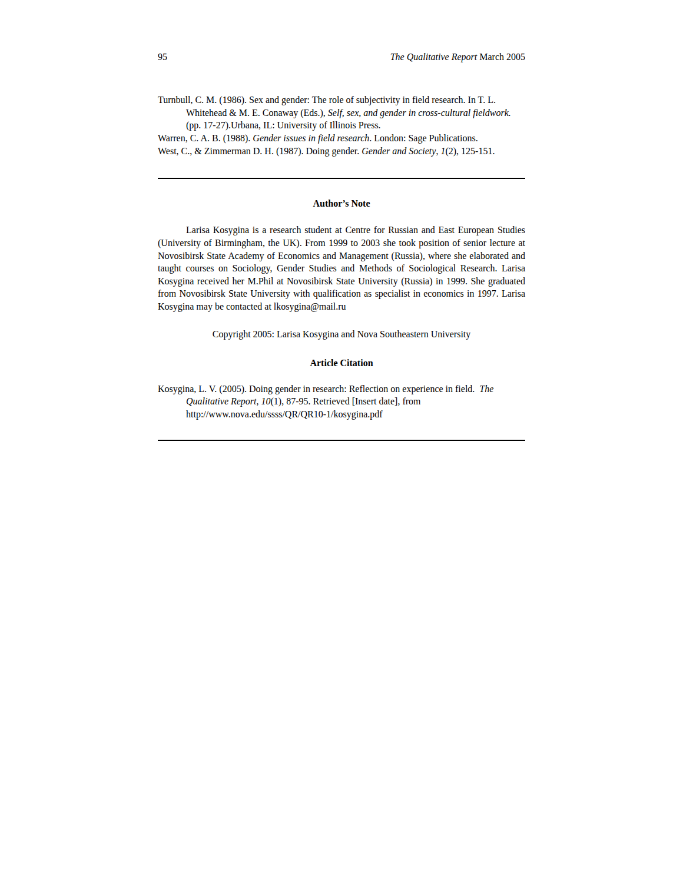95 The Qualitative Report March 2005
Turnbull, C. M. (1986). Sex and gender: The role of subjectivity in field research. In T. L. Whitehead & M. E. Conaway (Eds.), Self, sex, and gender in cross-cultural fieldwork. (pp. 17-27).Urbana, IL: University of Illinois Press.
Warren, C. A. B. (1988). Gender issues in field research. London: Sage Publications.
West, C., & Zimmerman D. H. (1987). Doing gender. Gender and Society, 1(2), 125-151.
Author’s Note
Larisa Kosygina is a research student at Centre for Russian and East European Studies (University of Birmingham, the UK). From 1999 to 2003 she took position of senior lecture at Novosibirsk State Academy of Economics and Management (Russia), where she elaborated and taught courses on Sociology, Gender Studies and Methods of Sociological Research. Larisa Kosygina received her M.Phil at Novosibirsk State University (Russia) in 1999. She graduated from Novosibirsk State University with qualification as specialist in economics in 1997. Larisa Kosygina may be contacted at lkosygina@mail.ru
Copyright 2005: Larisa Kosygina and Nova Southeastern University
Article Citation
Kosygina, L. V. (2005). Doing gender in research: Reflection on experience in field. The Qualitative Report, 10(1), 87-95. Retrieved [Insert date], from http://www.nova.edu/ssss/QR/QR10-1/kosygina.pdf